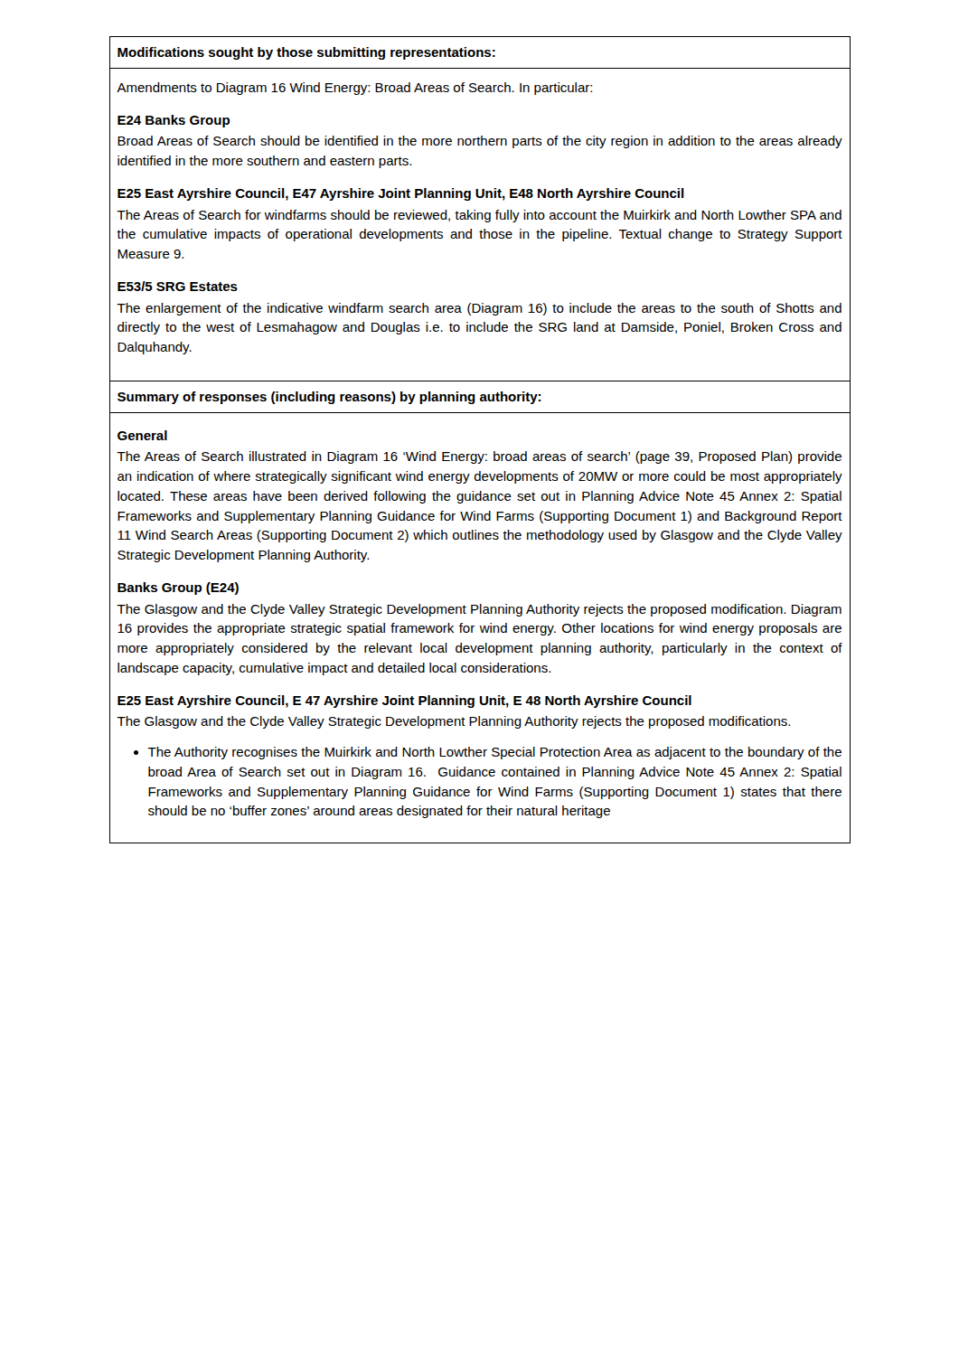Modifications sought by those submitting representations:
Amendments to Diagram 16 Wind Energy: Broad Areas of Search. In particular:
E24 Banks Group
Broad Areas of Search should be identified in the more northern parts of the city region in addition to the areas already identified in the more southern and eastern parts.
E25 East Ayrshire Council, E47 Ayrshire Joint Planning Unit, E48 North Ayrshire Council
The Areas of Search for windfarms should be reviewed, taking fully into account the Muirkirk and North Lowther SPA and the cumulative impacts of operational developments and those in the pipeline. Textual change to Strategy Support Measure 9.
E53/5 SRG Estates
The enlargement of the indicative windfarm search area (Diagram 16) to include the areas to the south of Shotts and directly to the west of Lesmahagow and Douglas i.e. to include the SRG land at Damside, Poniel, Broken Cross and Dalquhandy.
Summary of responses (including reasons) by planning authority:
General
The Areas of Search illustrated in Diagram 16 ‘Wind Energy: broad areas of search’ (page 39, Proposed Plan) provide an indication of where strategically significant wind energy developments of 20MW or more could be most appropriately located. These areas have been derived following the guidance set out in Planning Advice Note 45 Annex 2: Spatial Frameworks and Supplementary Planning Guidance for Wind Farms (Supporting Document 1) and Background Report 11 Wind Search Areas (Supporting Document 2) which outlines the methodology used by Glasgow and the Clyde Valley Strategic Development Planning Authority.
Banks Group (E24)
The Glasgow and the Clyde Valley Strategic Development Planning Authority rejects the proposed modification. Diagram 16 provides the appropriate strategic spatial framework for wind energy. Other locations for wind energy proposals are more appropriately considered by the relevant local development planning authority, particularly in the context of landscape capacity, cumulative impact and detailed local considerations.
E25 East Ayrshire Council, E 47 Ayrshire Joint Planning Unit, E 48 North Ayrshire Council
The Glasgow and the Clyde Valley Strategic Development Planning Authority rejects the proposed modifications.
The Authority recognises the Muirkirk and North Lowther Special Protection Area as adjacent to the boundary of the broad Area of Search set out in Diagram 16. Guidance contained in Planning Advice Note 45 Annex 2: Spatial Frameworks and Supplementary Planning Guidance for Wind Farms (Supporting Document 1) states that there should be no ‘buffer zones’ around areas designated for their natural heritage